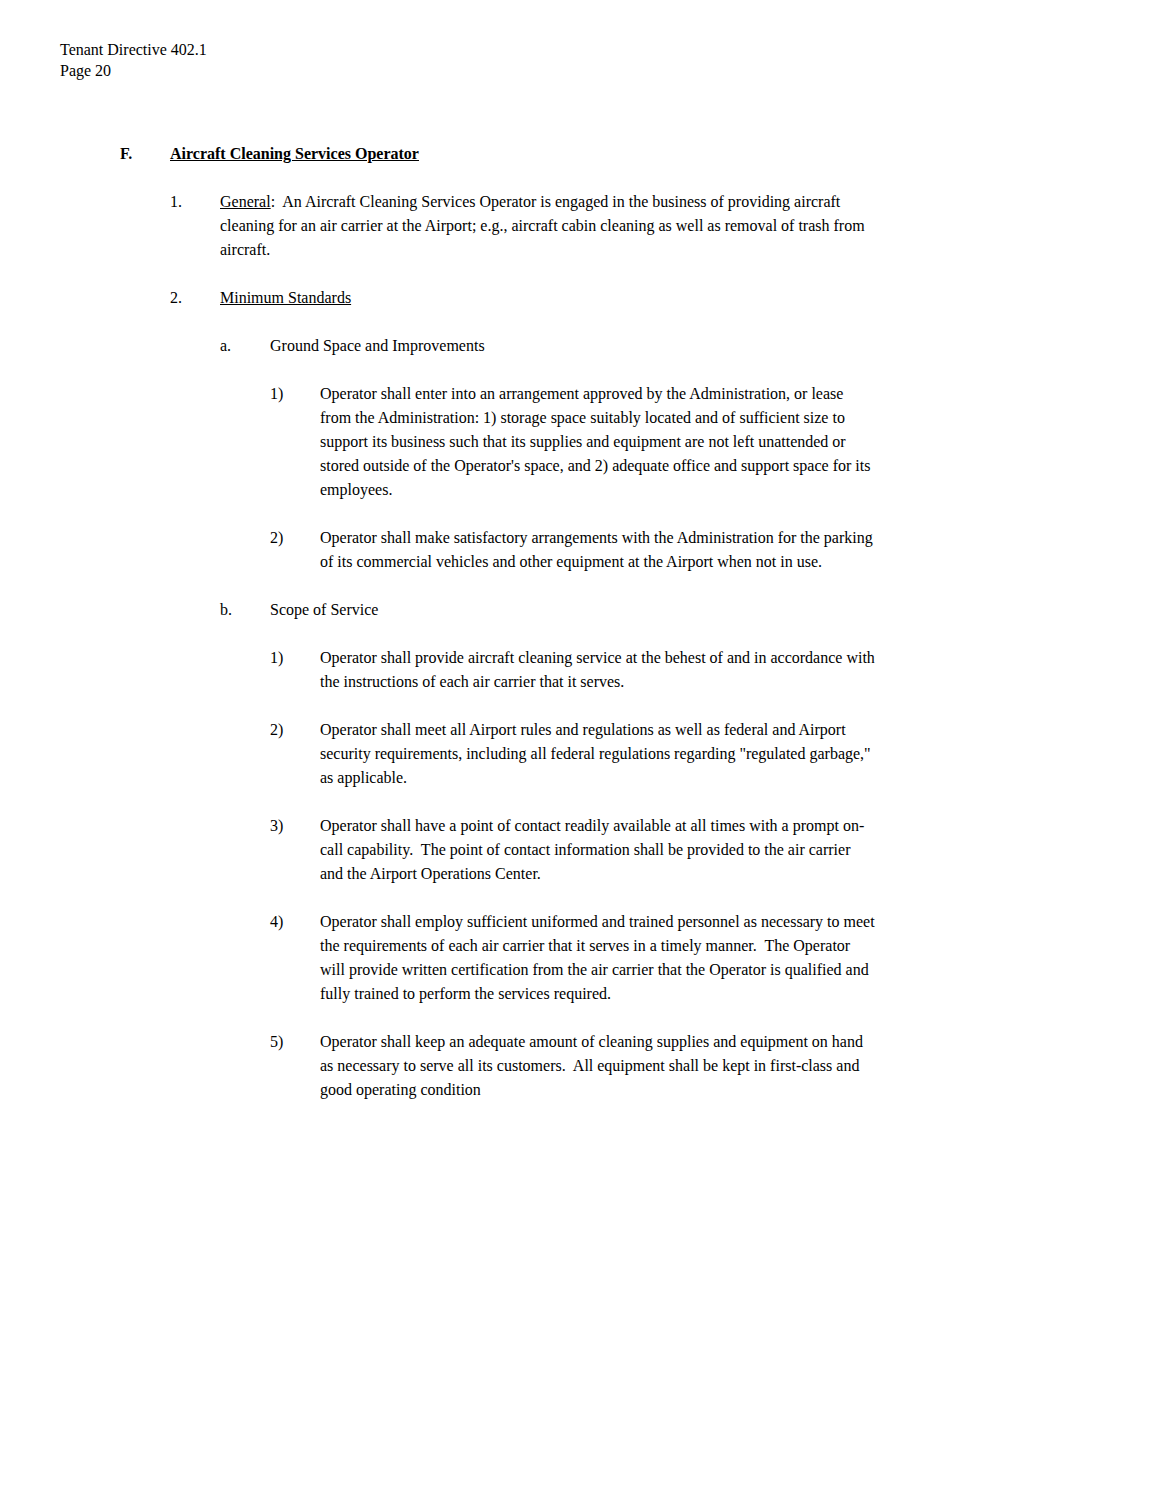Tenant Directive 402.1
Page 20
F. Aircraft Cleaning Services Operator
1.
General: An Aircraft Cleaning Services Operator is engaged in the business of providing aircraft cleaning for an air carrier at the Airport; e.g., aircraft cabin cleaning as well as removal of trash from aircraft.
2.
Minimum Standards
a.
Ground Space and Improvements
1)
Operator shall enter into an arrangement approved by the Administration, or lease from the Administration: 1) storage space suitably located and of sufficient size to support its business such that its supplies and equipment are not left unattended or stored outside of the Operator's space, and 2) adequate office and support space for its employees.
2)
Operator shall make satisfactory arrangements with the Administration for the parking of its commercial vehicles and other equipment at the Airport when not in use.
b.
Scope of Service
1)
Operator shall provide aircraft cleaning service at the behest of and in accordance with the instructions of each air carrier that it serves.
2)
Operator shall meet all Airport rules and regulations as well as federal and Airport security requirements, including all federal regulations regarding "regulated garbage," as applicable.
3)
Operator shall have a point of contact readily available at all times with a prompt on-call capability. The point of contact information shall be provided to the air carrier and the Airport Operations Center.
4)
Operator shall employ sufficient uniformed and trained personnel as necessary to meet the requirements of each air carrier that it serves in a timely manner. The Operator will provide written certification from the air carrier that the Operator is qualified and fully trained to perform the services required.
5)
Operator shall keep an adequate amount of cleaning supplies and equipment on hand as necessary to serve all its customers. All equipment shall be kept in first-class and good operating condition